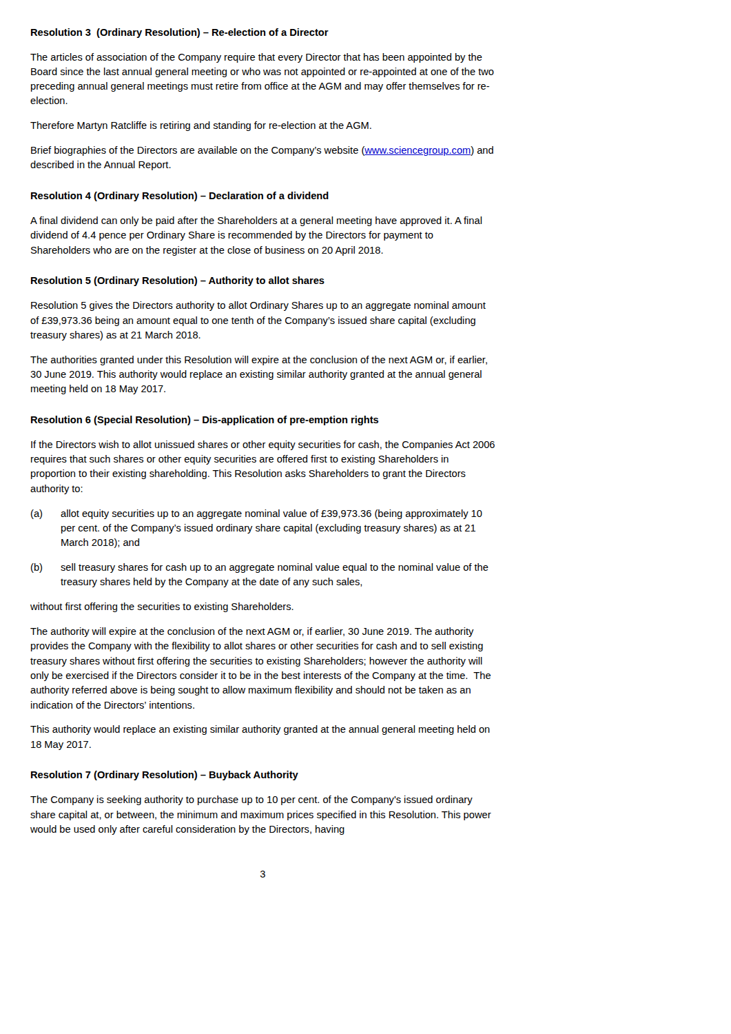Resolution 3 (Ordinary Resolution) – Re-election of a Director
The articles of association of the Company require that every Director that has been appointed by the Board since the last annual general meeting or who was not appointed or re-appointed at one of the two preceding annual general meetings must retire from office at the AGM and may offer themselves for re-election.
Therefore Martyn Ratcliffe is retiring and standing for re-election at the AGM.
Brief biographies of the Directors are available on the Company’s website (www.sciencegroup.com) and described in the Annual Report.
Resolution 4 (Ordinary Resolution) – Declaration of a dividend
A final dividend can only be paid after the Shareholders at a general meeting have approved it. A final dividend of 4.4 pence per Ordinary Share is recommended by the Directors for payment to Shareholders who are on the register at the close of business on 20 April 2018.
Resolution 5 (Ordinary Resolution) – Authority to allot shares
Resolution 5 gives the Directors authority to allot Ordinary Shares up to an aggregate nominal amount of £39,973.36 being an amount equal to one tenth of the Company’s issued share capital (excluding treasury shares) as at 21 March 2018.
The authorities granted under this Resolution will expire at the conclusion of the next AGM or, if earlier, 30 June 2019. This authority would replace an existing similar authority granted at the annual general meeting held on 18 May 2017.
Resolution 6 (Special Resolution) – Dis-application of pre-emption rights
If the Directors wish to allot unissued shares or other equity securities for cash, the Companies Act 2006 requires that such shares or other equity securities are offered first to existing Shareholders in proportion to their existing shareholding. This Resolution asks Shareholders to grant the Directors authority to:
(a) allot equity securities up to an aggregate nominal value of £39,973.36 (being approximately 10 per cent. of the Company’s issued ordinary share capital (excluding treasury shares) as at 21 March 2018); and
(b) sell treasury shares for cash up to an aggregate nominal value equal to the nominal value of the treasury shares held by the Company at the date of any such sales,
without first offering the securities to existing Shareholders.
The authority will expire at the conclusion of the next AGM or, if earlier, 30 June 2019. The authority provides the Company with the flexibility to allot shares or other securities for cash and to sell existing treasury shares without first offering the securities to existing Shareholders; however the authority will only be exercised if the Directors consider it to be in the best interests of the Company at the time. The authority referred above is being sought to allow maximum flexibility and should not be taken as an indication of the Directors’ intentions.
This authority would replace an existing similar authority granted at the annual general meeting held on 18 May 2017.
Resolution 7 (Ordinary Resolution) – Buyback Authority
The Company is seeking authority to purchase up to 10 per cent. of the Company's issued ordinary share capital at, or between, the minimum and maximum prices specified in this Resolution. This power would be used only after careful consideration by the Directors, having
3